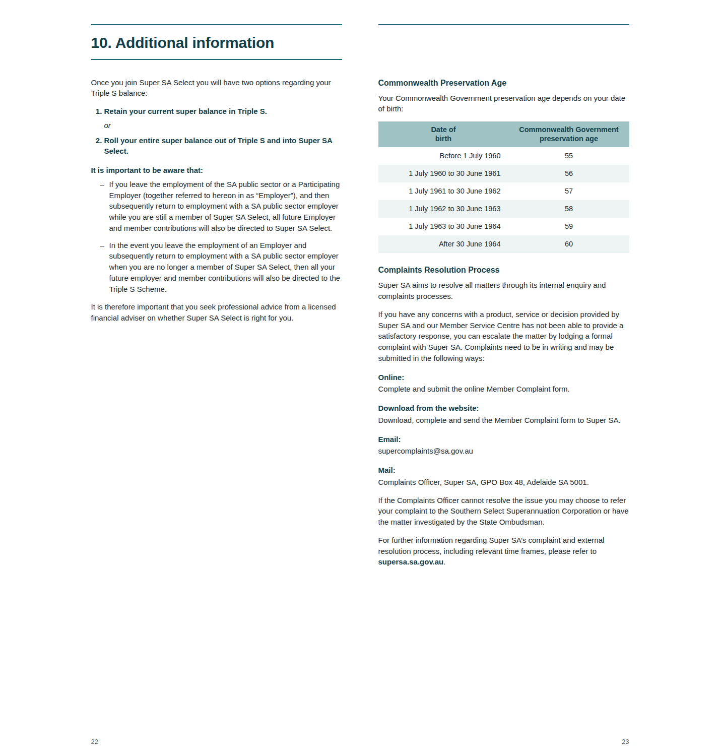10. Additional information
Once you join Super SA Select you will have two options regarding your Triple S balance:
Retain your current super balance in Triple S.
or
Roll your entire super balance out of Triple S and into Super SA Select.
It is important to be aware that:
If you leave the employment of the SA public sector or a Participating Employer (together referred to hereon in as “Employer”), and then subsequently return to employment with a SA public sector employer while you are still a member of Super SA Select, all future Employer and member contributions will also be directed to Super SA Select.
In the event you leave the employment of an Employer and subsequently return to employment with a SA public sector employer when you are no longer a member of Super SA Select, then all your future employer and member contributions will also be directed to the Triple S Scheme.
It is therefore important that you seek professional advice from a licensed financial adviser on whether Super SA Select is right for you.
Commonwealth Preservation Age
Your Commonwealth Government preservation age depends on your date of birth:
| Date of birth | Commonwealth Government preservation age |
| --- | --- |
| Before 1 July 1960 | 55 |
| 1 July 1960 to 30 June 1961 | 56 |
| 1 July 1961 to 30 June 1962 | 57 |
| 1 July 1962 to 30 June 1963 | 58 |
| 1 July 1963 to 30 June 1964 | 59 |
| After 30 June 1964 | 60 |
Complaints Resolution Process
Super SA aims to resolve all matters through its internal enquiry and complaints processes.
If you have any concerns with a product, service or decision provided by Super SA and our Member Service Centre has not been able to provide a satisfactory response, you can escalate the matter by lodging a formal complaint with Super SA. Complaints need to be in writing and may be submitted in the following ways:
Online:
Complete and submit the online Member Complaint form.
Download from the website:
Download, complete and send the Member Complaint form to Super SA.
Email:
supercomplaints@sa.gov.au
Mail:
Complaints Officer, Super SA, GPO Box 48, Adelaide SA 5001.
If the Complaints Officer cannot resolve the issue you may choose to refer your complaint to the Southern Select Superannuation Corporation or have the matter investigated by the State Ombudsman.
For further information regarding Super SA’s complaint and external resolution process, including relevant time frames, please refer to supersa.sa.gov.au.
22 23